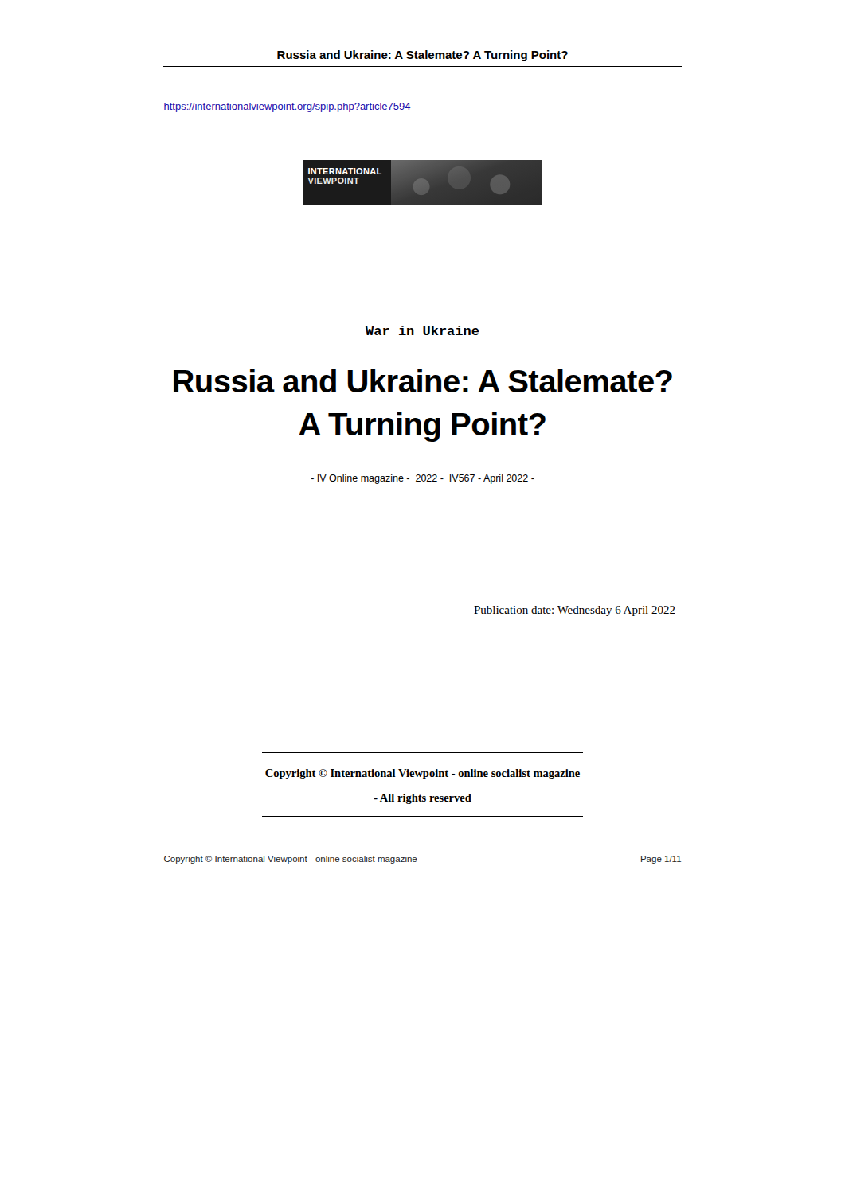Russia and Ukraine: A Stalemate? A Turning Point?
https://internationalviewpoint.org/spip.php?article7594
International
Viewpoint
War in Ukraine
Russia and Ukraine: A Stalemate? A Turning Point?
- IV Online magazine - 2022 - IV567 - April 2022 -
Publication date: Wednesday 6 April 2022
Copyright © International Viewpoint - online socialist magazine - All rights reserved
Copyright © International Viewpoint - online socialist magazine Page 1/11